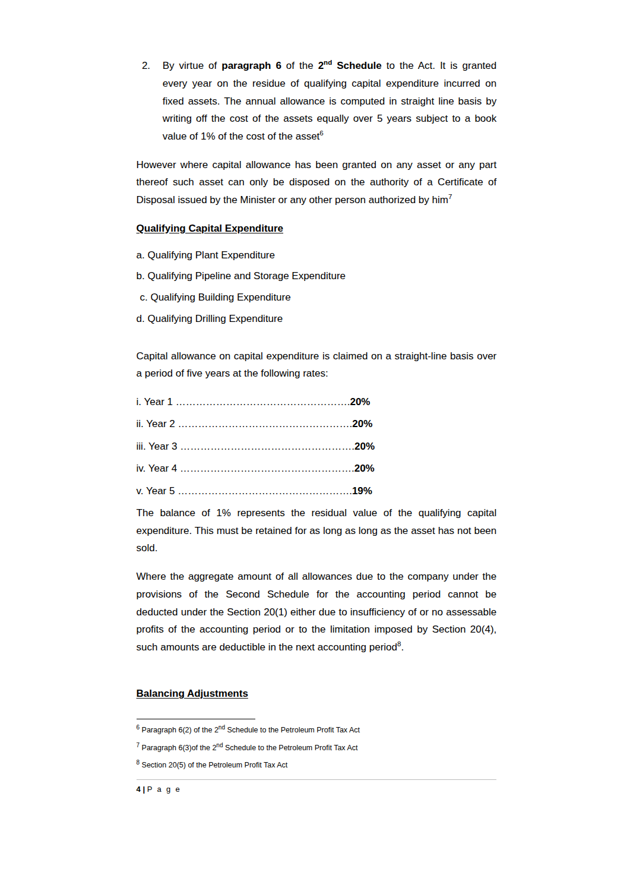2. By virtue of paragraph 6 of the 2nd Schedule to the Act. It is granted every year on the residue of qualifying capital expenditure incurred on fixed assets. The annual allowance is computed in straight line basis by writing off the cost of the assets equally over 5 years subject to a book value of 1% of the cost of the asset6
However where capital allowance has been granted on any asset or any part thereof such asset can only be disposed on the authority of a Certificate of Disposal issued by the Minister or any other person authorized by him7
Qualifying Capital Expenditure
a. Qualifying Plant Expenditure
b. Qualifying Pipeline and Storage Expenditure
c. Qualifying Building Expenditure
d. Qualifying Drilling Expenditure
Capital allowance on capital expenditure is claimed on a straight-line basis over a period of five years at the following rates:
i. Year 1 …………………………………………….20%
ii. Year 2 …………………………………………….20%
iii. Year 3 …………………………………………….20%
iv. Year 4 …………………………………………….20%
v. Year 5 …………………………………………….19%
The balance of 1% represents the residual value of the qualifying capital expenditure. This must be retained for as long as long as the asset has not been sold.
Where the aggregate amount of all allowances due to the company under the provisions of the Second Schedule for the accounting period cannot be deducted under the Section 20(1) either due to insufficiency of or no assessable profits of the accounting period or to the limitation imposed by Section 20(4), such amounts are deductible in the next accounting period8.
Balancing Adjustments
6 Paragraph 6(2) of the 2nd Schedule to the Petroleum Profit Tax Act
7 Paragraph 6(3)of the 2nd Schedule to the Petroleum Profit Tax Act
8 Section 20(5) of the Petroleum Profit Tax Act
4 | P a g e